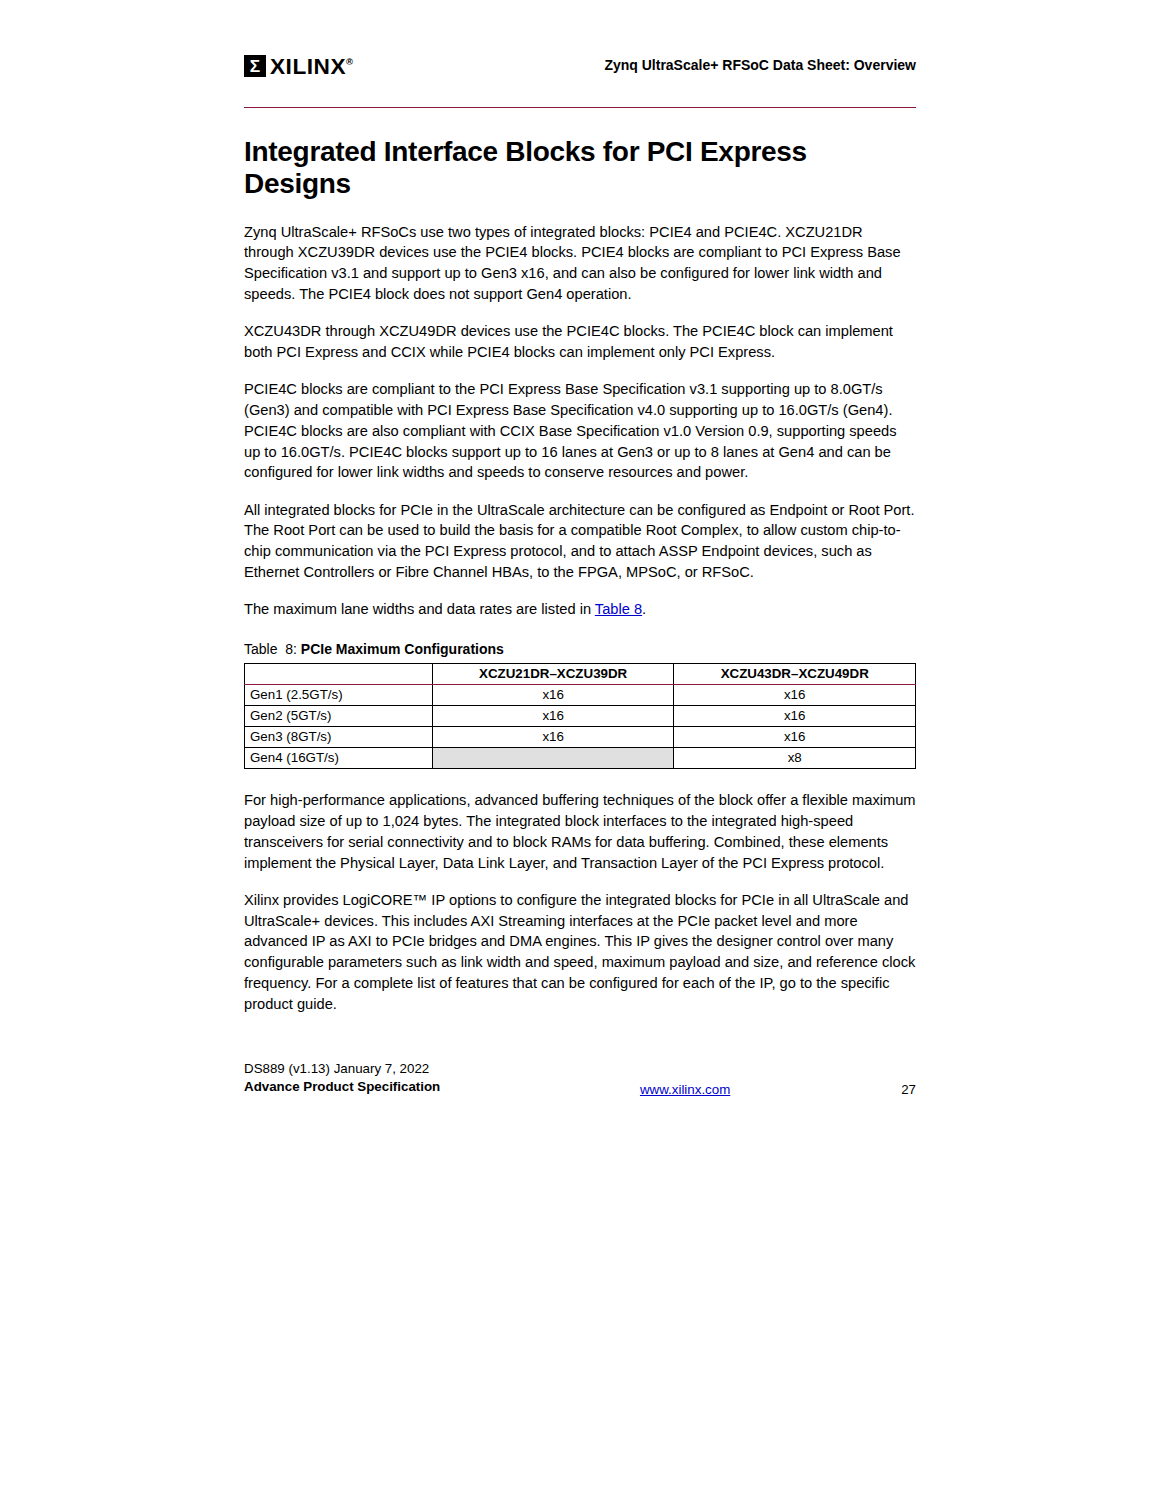Σ
XILINX®
Zynq UltraScale+ RFSoC Data Sheet: Overview
Integrated Interface Blocks for PCI Express Designs
Zynq UltraScale+ RFSoCs use two types of integrated blocks: PCIE4 and PCIE4C. XCZU21DR through XCZU39DR devices use the PCIE4 blocks. PCIE4 blocks are compliant to PCI Express Base Specification v3.1 and support up to Gen3 x16, and can also be configured for lower link width and speeds. The PCIE4 block does not support Gen4 operation.
XCZU43DR through XCZU49DR devices use the PCIE4C blocks. The PCIE4C block can implement both PCI Express and CCIX while PCIE4 blocks can implement only PCI Express.
PCIE4C blocks are compliant to the PCI Express Base Specification v3.1 supporting up to 8.0GT/s (Gen3) and compatible with PCI Express Base Specification v4.0 supporting up to 16.0GT/s (Gen4). PCIE4C blocks are also compliant with CCIX Base Specification v1.0 Version 0.9, supporting speeds up to 16.0GT/s. PCIE4C blocks support up to 16 lanes at Gen3 or up to 8 lanes at Gen4 and can be configured for lower link widths and speeds to conserve resources and power.
All integrated blocks for PCIe in the UltraScale architecture can be configured as Endpoint or Root Port. The Root Port can be used to build the basis for a compatible Root Complex, to allow custom chip-to-chip communication via the PCI Express protocol, and to attach ASSP Endpoint devices, such as Ethernet Controllers or Fibre Channel HBAs, to the FPGA, MPSoC, or RFSoC.
The maximum lane widths and data rates are listed in Table 8.
Table 8: PCIe Maximum Configurations
| | XCZU21DR–XCZU39DR | XCZU43DR–XCZU49DR |
| --- | --- | --- |
| Gen1 (2.5GT/s) | x16 | x16 |
| Gen2 (5GT/s) | x16 | x16 |
| Gen3 (8GT/s) | x16 | x16 |
| Gen4 (16GT/s) | | x8 |
For high-performance applications, advanced buffering techniques of the block offer a flexible maximum payload size of up to 1,024 bytes. The integrated block interfaces to the integrated high-speed transceivers for serial connectivity and to block RAMs for data buffering. Combined, these elements implement the Physical Layer, Data Link Layer, and Transaction Layer of the PCI Express protocol.
Xilinx provides LogiCORE™ IP options to configure the integrated blocks for PCIe in all UltraScale and UltraScale+ devices. This includes AXI Streaming interfaces at the PCIe packet level and more advanced IP as AXI to PCIe bridges and DMA engines. This IP gives the designer control over many configurable parameters such as link width and speed, maximum payload and size, and reference clock frequency. For a complete list of features that can be configured for each of the IP, go to the specific product guide.
DS889 (v1.13) January 7, 2022
Advance Product Specification
www.xilinx.com
27